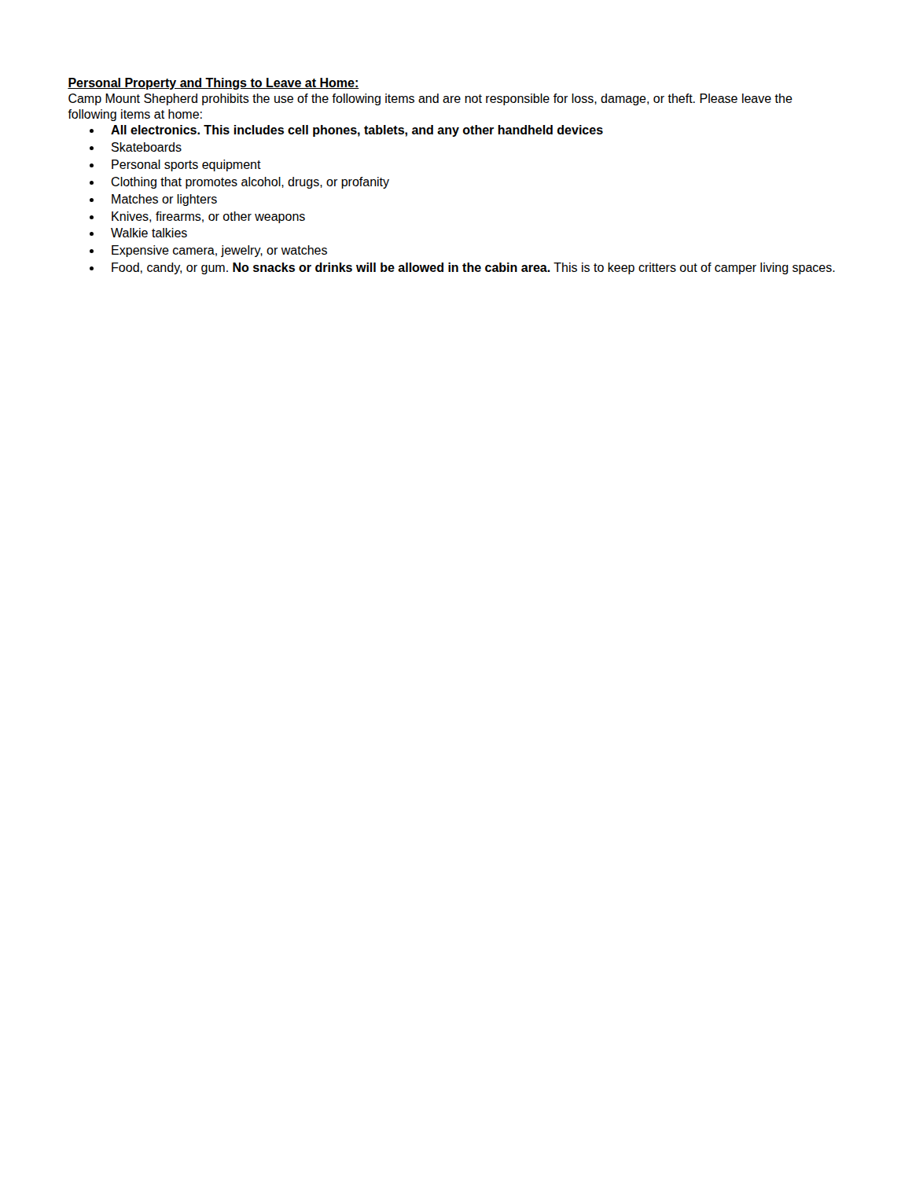Personal Property and Things to Leave at Home:
Camp Mount Shepherd prohibits the use of the following items and are not responsible for loss, damage, or theft. Please leave the following items at home:
All electronics. This includes cell phones, tablets, and any other handheld devices
Skateboards
Personal sports equipment
Clothing that promotes alcohol, drugs, or profanity
Matches or lighters
Knives, firearms, or other weapons
Walkie talkies
Expensive camera, jewelry, or watches
Food, candy, or gum. No snacks or drinks will be allowed in the cabin area. This is to keep critters out of camper living spaces.